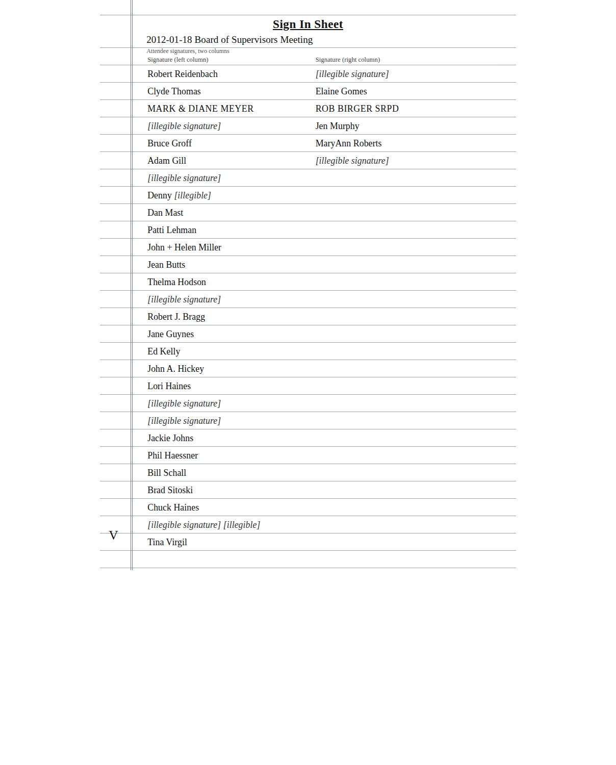Sign In Sheet
2012-01-18 Board of Supervisors Meeting
Attendee signatures, two columns
| Signature (left column) | Signature (right column) |
| --- | --- |
| Robert Reidenbach | [illegible signature] |
| Clyde Thomas | Elaine Gomes |
| Mark & Diane Meyer | Rob Birger SRPD |
| [illegible signature] | Jen Murphy |
| Bruce Groff | MaryAnn Roberts |
| Adam Gill | [illegible signature] |
| [illegible signature] | |
| Denny [illegible] | |
| Dan Mast | |
| Patti Lehman | |
| John + Helen Miller | |
| Jean Butts | |
| Thelma Hodson | |
| [illegible signature] | |
| Robert J. Bragg | |
| Jane Guynes | |
| Ed Kelly | |
| John A. Hickey | |
| Lori Haines | |
| [illegible signature] | |
| [illegible signature] | |
| Jackie Johns | |
| Phil Haessner | |
| Bill Schall | |
| Brad Sitoski | |
| Chuck Haines | |
| [illegible signature] [illegible] | |
| Tina Virgil | |
V